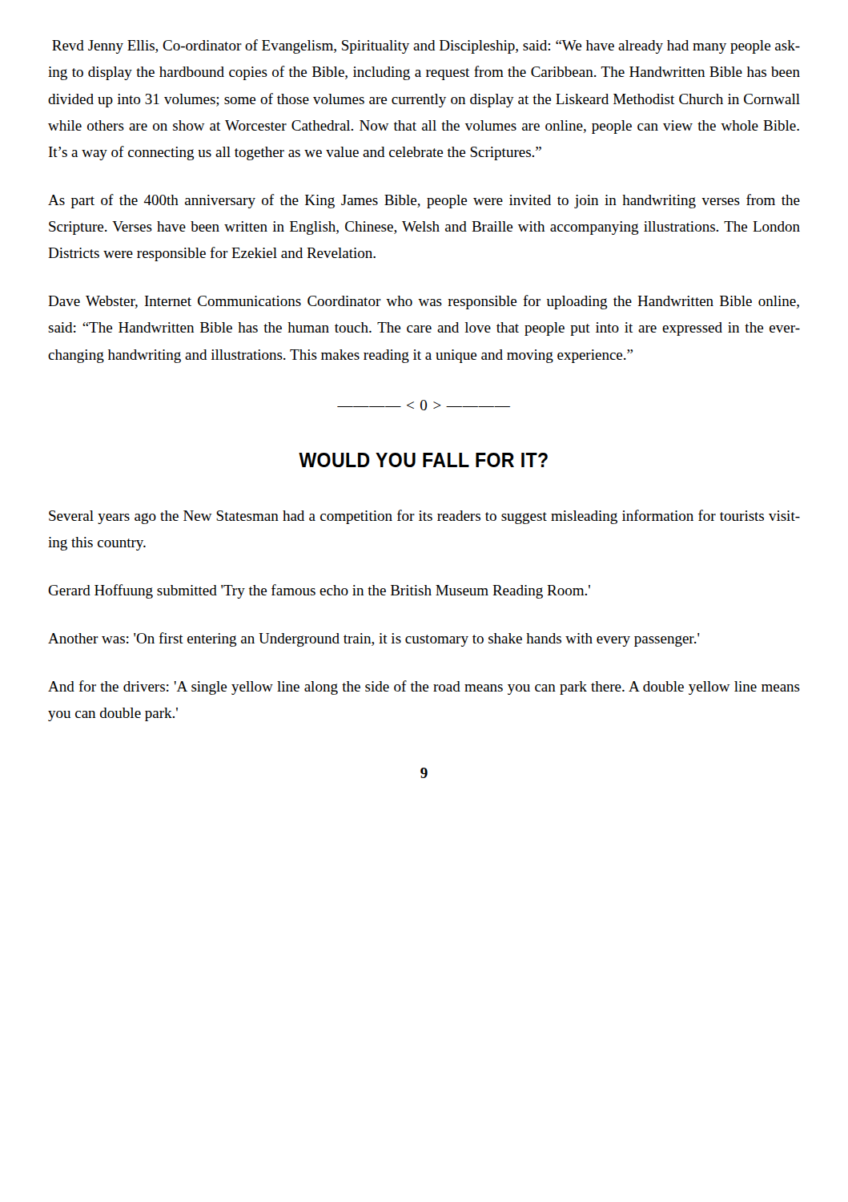Revd Jenny Ellis, Co-ordinator of Evangelism, Spirituality and Discipleship, said: “We have already had many people asking to display the hardbound copies of the Bible, including a request from the Caribbean. The Handwritten Bible has been divided up into 31 volumes; some of those volumes are currently on display at the Liskeard Methodist Church in Cornwall while others are on show at Worcester Cathedral. Now that all the volumes are online, people can view the whole Bible. It’s a way of connecting us all together as we value and celebrate the Scriptures.”
As part of the 400th anniversary of the King James Bible, people were invited to join in handwriting verses from the Scripture. Verses have been written in English, Chinese, Welsh and Braille with accompanying illustrations. The London Districts were responsible for Ezekiel and Revelation.
Dave Webster, Internet Communications Coordinator who was responsible for uploading the Handwritten Bible online, said: “The Handwritten Bible has the human touch. The care and love that people put into it are expressed in the ever-changing handwriting and illustrations. This makes reading it a unique and moving experience.”
———— < 0 > ————
WOULD YOU FALL FOR IT?
Several years ago the New Statesman had a competition for its readers to suggest misleading information for tourists visiting this country.
Gerard Hoffuung submitted 'Try the famous echo in the British Museum Reading Room.'
Another was: 'On first entering an Underground train, it is customary to shake hands with every passenger.'
And for the drivers: 'A single yellow line along the side of the road means you can park there. A double yellow line means you can double park.'
9